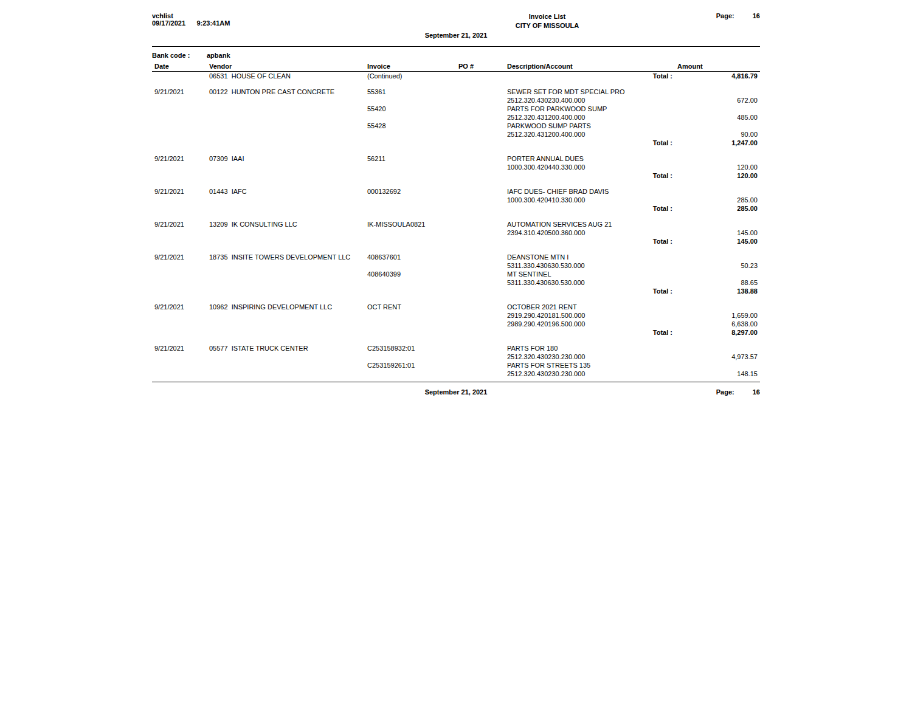vchlist
09/17/2021 9:23:41AM
Invoice List
CITY OF MISSOULA
September 21, 2021
Page:16
Bank code : apbank
| Date | Vendor | Invoice | PO # | Description/Account | Amount |
| --- | --- | --- | --- | --- | --- |
| | 06531 HOUSE OF CLEAN | (Continued) | | Total : | 4,816.79 |
| 9/21/2021 | 00122 HUNTON PRE CAST CONCRETE | 55361 | | SEWER SET FOR MDT SPECIAL PRO | |
| | | | | 2512.320.430230.400.000 | 672.00 |
| | | 55420 | | PARTS FOR PARKWOOD SUMP | |
| | | | | 2512.320.431200.400.000 | 485.00 |
| | | 55428 | | PARKWOOD SUMP PARTS | |
| | | | | 2512.320.431200.400.000 | 90.00 |
| | | | | Total : | 1,247.00 |
| 9/21/2021 | 07309 IAAI | 56211 | | PORTER ANNUAL DUES | |
| | | | | 1000.300.420440.330.000 | 120.00 |
| | | | | Total : | 120.00 |
| 9/21/2021 | 01443 IAFC | 000132692 | | IAFC DUES- CHIEF BRAD DAVIS | |
| | | | | 1000.300.420410.330.000 | 285.00 |
| | | | | Total : | 285.00 |
| 9/21/2021 | 13209 IK CONSULTING LLC | IK-MISSOULA0821 | | AUTOMATION SERVICES AUG 21 | |
| | | | | 2394.310.420500.360.000 | 145.00 |
| | | | | Total : | 145.00 |
| 9/21/2021 | 18735 INSITE TOWERS DEVELOPMENT LLC | 408637601 | | DEANSTONE MTN I | |
| | | | | 5311.330.430630.530.000 | 50.23 |
| | | 408640399 | | MT SENTINEL | |
| | | | | 5311.330.430630.530.000 | 88.65 |
| | | | | Total : | 138.88 |
| 9/21/2021 | 10962 INSPIRING DEVELOPMENT LLC | OCT RENT | | OCTOBER 2021 RENT | |
| | | | | 2919.290.420181.500.000 | 1,659.00 |
| | | | | 2989.290.420196.500.000 | 6,638.00 |
| | | | | Total : | 8,297.00 |
| 9/21/2021 | 05577 ISTATE TRUCK CENTER | C253158932:01 | | PARTS FOR 180 | |
| | | | | 2512.320.430230.230.000 | 4,973.57 |
| | | C253159261:01 | | PARTS FOR STREETS 135 | |
| | | | | 2512.320.430230.230.000 | 148.15 |
September 21, 2021 Page:16